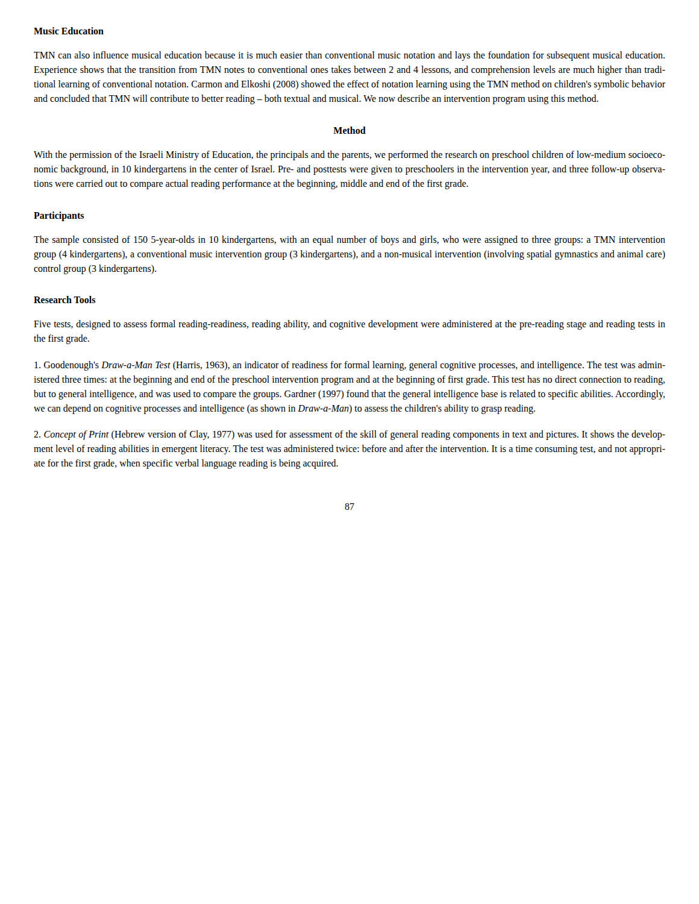Music Education
TMN can also influence musical education because it is much easier than conventional music notation and lays the foundation for subsequent musical education. Experience shows that the transition from TMN notes to conventional ones takes between 2 and 4 lessons, and comprehension levels are much higher than traditional learning of conventional notation. Carmon and Elkoshi (2008) showed the effect of notation learning using the TMN method on children's symbolic behavior and concluded that TMN will contribute to better reading – both textual and musical. We now describe an intervention program using this method.
Method
With the permission of the Israeli Ministry of Education, the principals and the parents, we performed the research on preschool children of low-medium socioeconomic background, in 10 kindergartens in the center of Israel. Pre- and posttests were given to preschoolers in the intervention year, and three follow-up observations were carried out to compare actual reading performance at the beginning, middle and end of the first grade.
Participants
The sample consisted of 150 5-year-olds in 10 kindergartens, with an equal number of boys and girls, who were assigned to three groups: a TMN intervention group (4 kindergartens), a conventional music intervention group (3 kindergartens), and a non-musical intervention (involving spatial gymnastics and animal care) control group (3 kindergartens).
Research Tools
Five tests, designed to assess formal reading-readiness, reading ability, and cognitive development were administered at the pre-reading stage and reading tests in the first grade.
1. Goodenough's Draw-a-Man Test (Harris, 1963), an indicator of readiness for formal learning, general cognitive processes, and intelligence. The test was administered three times: at the beginning and end of the preschool intervention program and at the beginning of first grade. This test has no direct connection to reading, but to general intelligence, and was used to compare the groups. Gardner (1997) found that the general intelligence base is related to specific abilities. Accordingly, we can depend on cognitive processes and intelligence (as shown in Draw-a-Man) to assess the children's ability to grasp reading.
2. Concept of Print (Hebrew version of Clay, 1977) was used for assessment of the skill of general reading components in text and pictures. It shows the development level of reading abilities in emergent literacy. The test was administered twice: before and after the intervention. It is a time consuming test, and not appropriate for the first grade, when specific verbal language reading is being acquired.
87